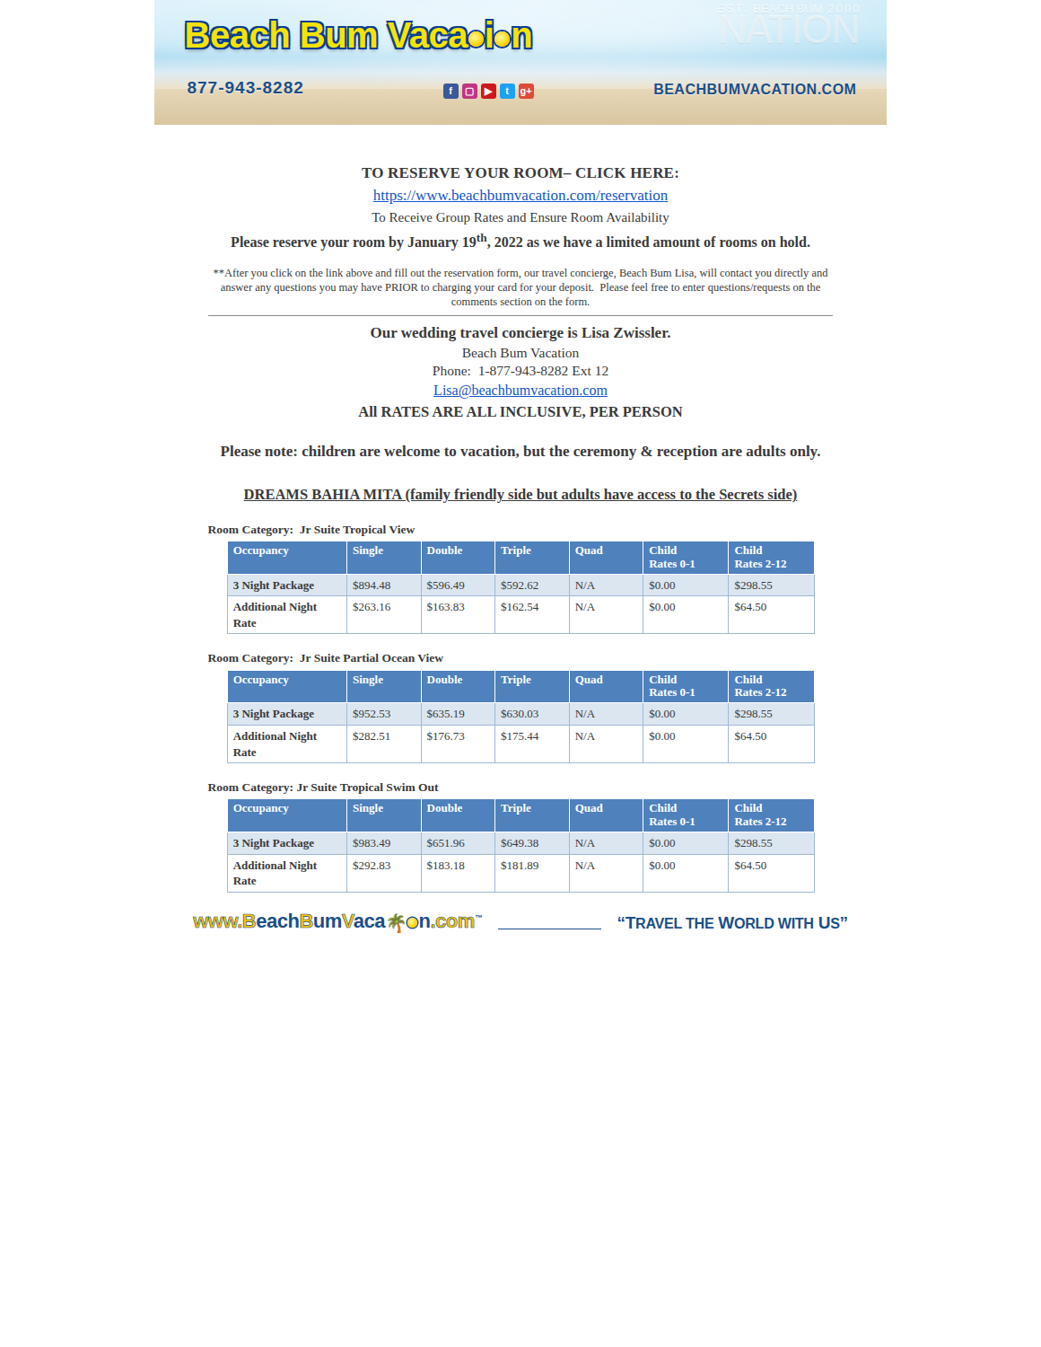EST. BEACH BUM 2000
NATION
Beach Bum Vaca i n
877-943-8282
f ▢ ▶ t g+
BEACHBUMVACATION.COM
TO RESERVE YOUR ROOM– CLICK HERE:
https://www.beachbumvacation.com/reservation
To Receive Group Rates and Ensure Room Availability
Please reserve your room by January 19th, 2022 as we have a limited amount of rooms on hold.
**After you click on the link above and fill out the reservation form, our travel concierge, Beach Bum Lisa, will contact you directly and answer any questions you may have PRIOR to charging your card for your deposit. Please feel free to enter questions/requests on the comments section on the form.
Our wedding travel concierge is Lisa Zwissler.
Beach Bum Vacation
Phone: 1-877-943-8282 Ext 12
Lisa@beachbumvacation.com
All RATES ARE ALL INCLUSIVE, PER PERSON
Please note: children are welcome to vacation, but the ceremony & reception are adults only.
DREAMS BAHIA MITA (family friendly side but adults have access to the Secrets side)
Room Category: Jr Suite Tropical View
| Occupancy | Single | Double | Triple | Quad | Child Rates 0-1 | Child Rates 2-12 |
| --- | --- | --- | --- | --- | --- | --- |
| 3 Night Package | $894.48 | $596.49 | $592.62 | N/A | $0.00 | $298.55 |
| Additional Night Rate | $263.16 | $163.83 | $162.54 | N/A | $0.00 | $64.50 |
Room Category: Jr Suite Partial Ocean View
| Occupancy | Single | Double | Triple | Quad | Child Rates 0-1 | Child Rates 2-12 |
| --- | --- | --- | --- | --- | --- | --- |
| 3 Night Package | $952.53 | $635.19 | $630.03 | N/A | $0.00 | $298.55 |
| Additional Night Rate | $282.51 | $176.73 | $175.44 | N/A | $0.00 | $64.50 |
Room Category: Jr Suite Tropical Swim Out
| Occupancy | Single | Double | Triple | Quad | Child Rates 0-1 | Child Rates 2-12 |
| --- | --- | --- | --- | --- | --- | --- |
| 3 Night Package | $983.49 | $651.96 | $649.38 | N/A | $0.00 | $298.55 |
| Additional Night Rate | $292.83 | $183.18 | $181.89 | N/A | $0.00 | $64.50 |
www. BeachBumVaca🌴 n.com™
“TRAVEL THE WORLD WITH US”